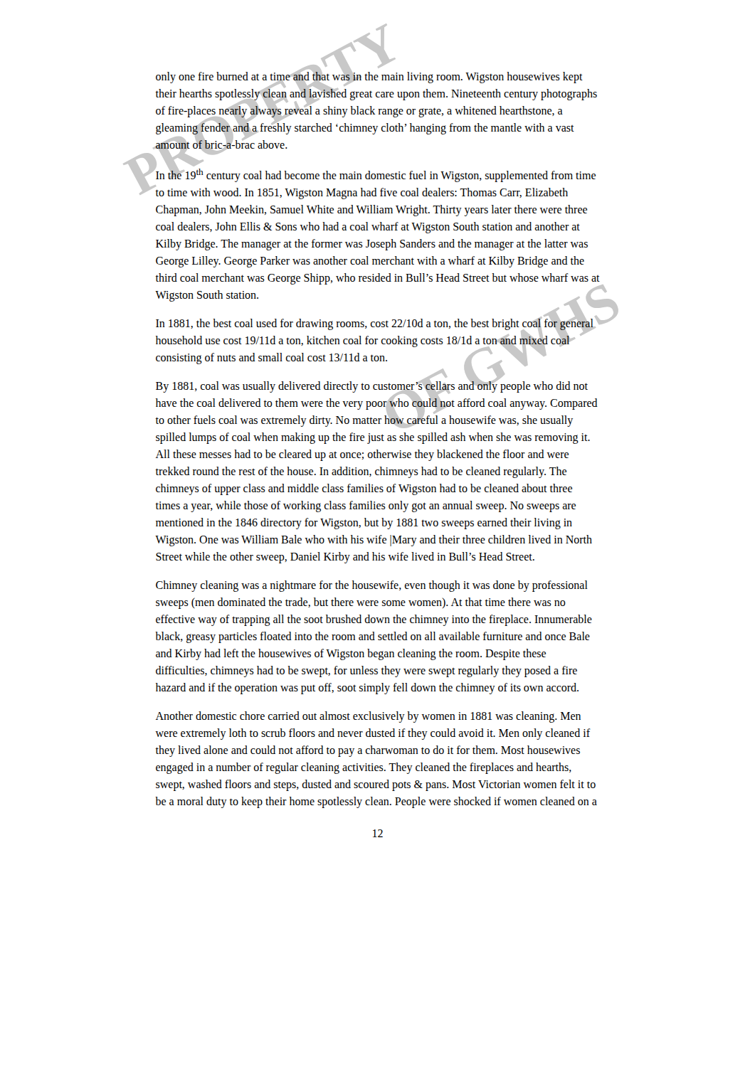PROPERTY
OF GWHS
only one fire burned at a time and that was in the main living room. Wigston housewives kept their hearths spotlessly clean and lavished great care upon them. Nineteenth century photographs of fire-places nearly always reveal a shiny black range or grate, a whitened hearthstone, a gleaming fender and a freshly starched ‘chimney cloth’ hanging from the mantle with a vast amount of bric-a-brac above.
In the 19th century coal had become the main domestic fuel in Wigston, supplemented from time to time with wood. In 1851, Wigston Magna had five coal dealers: Thomas Carr, Elizabeth Chapman, John Meekin, Samuel White and William Wright. Thirty years later there were three coal dealers, John Ellis & Sons who had a coal wharf at Wigston South station and another at Kilby Bridge. The manager at the former was Joseph Sanders and the manager at the latter was George Lilley. George Parker was another coal merchant with a wharf at Kilby Bridge and the third coal merchant was George Shipp, who resided in Bull’s Head Street but whose wharf was at Wigston South station.
In 1881, the best coal used for drawing rooms, cost 22/10d a ton, the best bright coal for general household use cost 19/11d a ton, kitchen coal for cooking costs 18/1d a ton and mixed coal consisting of nuts and small coal cost 13/11d a ton.
By 1881, coal was usually delivered directly to customer’s cellars and only people who did not have the coal delivered to them were the very poor who could not afford coal anyway. Compared to other fuels coal was extremely dirty. No matter how careful a housewife was, she usually spilled lumps of coal when making up the fire just as she spilled ash when she was removing it. All these messes had to be cleared up at once; otherwise they blackened the floor and were trekked round the rest of the house. In addition, chimneys had to be cleaned regularly. The chimneys of upper class and middle class families of Wigston had to be cleaned about three times a year, while those of working class families only got an annual sweep. No sweeps are mentioned in the 1846 directory for Wigston, but by 1881 two sweeps earned their living in Wigston. One was William Bale who with his wife |Mary and their three children lived in North Street while the other sweep, Daniel Kirby and his wife lived in Bull’s Head Street.
Chimney cleaning was a nightmare for the housewife, even though it was done by professional sweeps (men dominated the trade, but there were some women). At that time there was no effective way of trapping all the soot brushed down the chimney into the fireplace. Innumerable black, greasy particles floated into the room and settled on all available furniture and once Bale and Kirby had left the housewives of Wigston began cleaning the room. Despite these difficulties, chimneys had to be swept, for unless they were swept regularly they posed a fire hazard and if the operation was put off, soot simply fell down the chimney of its own accord.
Another domestic chore carried out almost exclusively by women in 1881 was cleaning. Men were extremely loth to scrub floors and never dusted if they could avoid it. Men only cleaned if they lived alone and could not afford to pay a charwoman to do it for them. Most housewives engaged in a number of regular cleaning activities. They cleaned the fireplaces and hearths, swept, washed floors and steps, dusted and scoured pots & pans. Most Victorian women felt it to be a moral duty to keep their home spotlessly clean. People were shocked if women cleaned on a
12